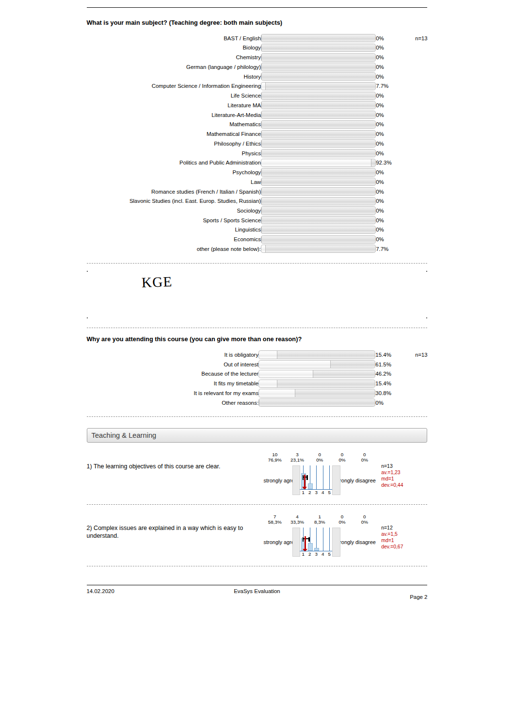What is your main subject? (Teaching degree: both main subjects)
| BAST / English | | 0% | n=13 |
| Biology | | 0% | |
| Chemistry | | 0% | |
| German (language / philology) | | 0% | |
| History | | 0% | |
| Computer Science / Information Engineering | | 7.7% | |
| Life Science | | 0% | |
| Literature MA | | 0% | |
| Literature-Art-Media | | 0% | |
| Mathematics | | 0% | |
| Mathematical Finance | | 0% | |
| Philosophy / Ethics | | 0% | |
| Physics | | 0% | |
| Politics and Public Administration | | 92.3% | |
| Psychology | | 0% | |
| Law | | 0% | |
| Romance studies (French / Italian / Spanish) | | 0% | |
| Slavonic Studies (incl. East. Europ. Studies, Russian) | | 0% | |
| Sociology | | 0% | |
| Sports / Sports Science | | 0% | |
| Linguistics | | 0% | |
| Economics | | 0% | |
| other (please note below): | | 7.7% | |
KGE
Why are you attending this course (you can give more than one reason)?
| It is obligatory | | 15.4% | n=13 |
| Out of interest | | 61.5% | |
| Because of the lecturer | | 46.2% | |
| It fits my timetable | | 15.4% | |
| It is relevant for my exams | | 30.8% | |
| Other reasons: | | 0% | |
Teaching & Learning
1) The learning objectives of this course are clear.
1076,9% 323,1% 00% 00% 00%
strongly agree
1 2 3 4 5
strongly disagree
n=13
av.=1,23
md=1
dev.=0,44
2) Complex issues are explained in a way which is easy to understand.
758,3% 433,3% 18,3% 00% 00%
strongly agree
1 2 3 4 5
strongly disagree
n=12
av.=1,5
md=1
dev.=0,67
14.02.2020
EvaSys Evaluation
Page 2